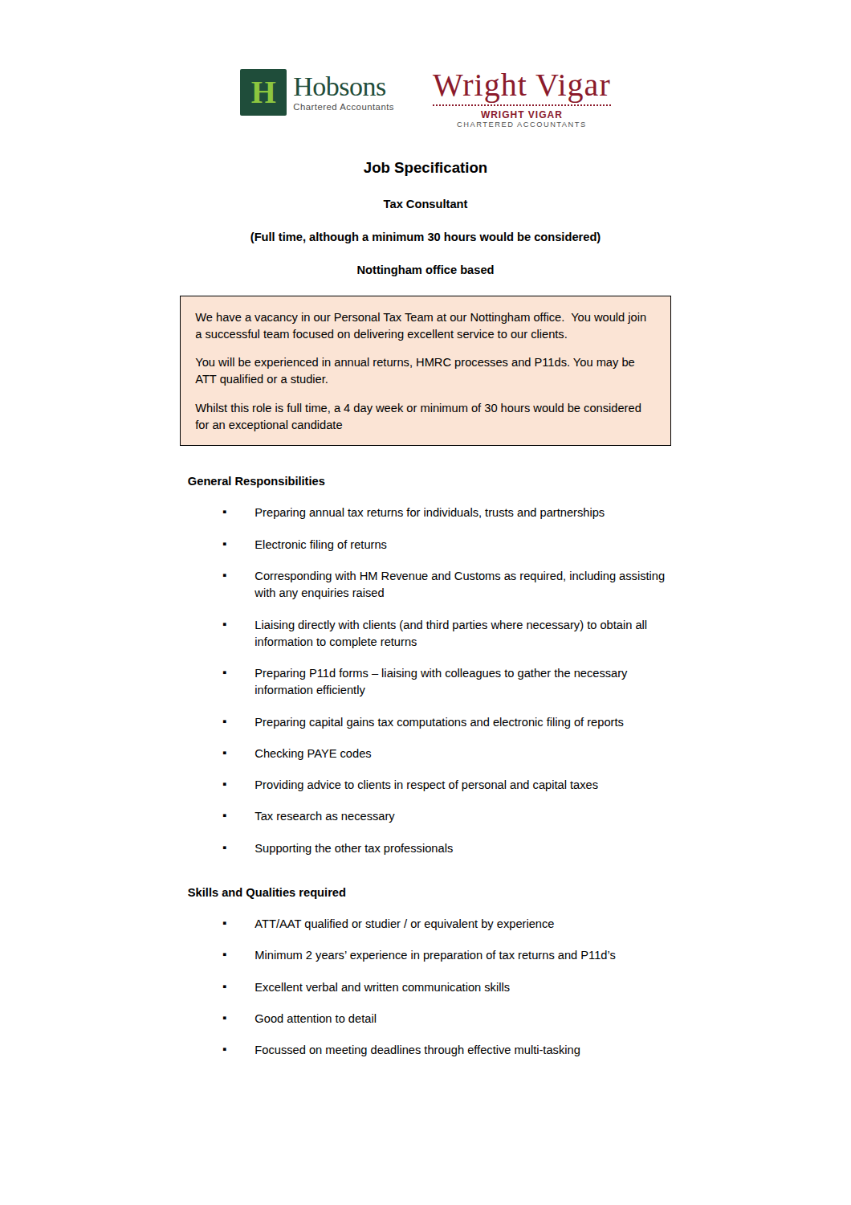H
Hobsons
Chartered Accountants
Wright Vigar
WRIGHT VIGAR
CHARTERED ACCOUNTANTS
Job Specification
Tax Consultant
(Full time, although a minimum 30 hours would be considered)
Nottingham office based
We have a vacancy in our Personal Tax Team at our Nottingham office. You would join a successful team focused on delivering excellent service to our clients.
You will be experienced in annual returns, HMRC processes and P11ds. You may be ATT qualified or a studier.
Whilst this role is full time, a 4 day week or minimum of 30 hours would be considered for an exceptional candidate
General Responsibilities
Preparing annual tax returns for individuals, trusts and partnerships
Electronic filing of returns
Corresponding with HM Revenue and Customs as required, including assisting with any enquiries raised
Liaising directly with clients (and third parties where necessary) to obtain all information to complete returns
Preparing P11d forms – liaising with colleagues to gather the necessary information efficiently
Preparing capital gains tax computations and electronic filing of reports
Checking PAYE codes
Providing advice to clients in respect of personal and capital taxes
Tax research as necessary
Supporting the other tax professionals
Skills and Qualities required
ATT/AAT qualified or studier / or equivalent by experience
Minimum 2 years’ experience in preparation of tax returns and P11d’s
Excellent verbal and written communication skills
Good attention to detail
Focussed on meeting deadlines through effective multi-tasking